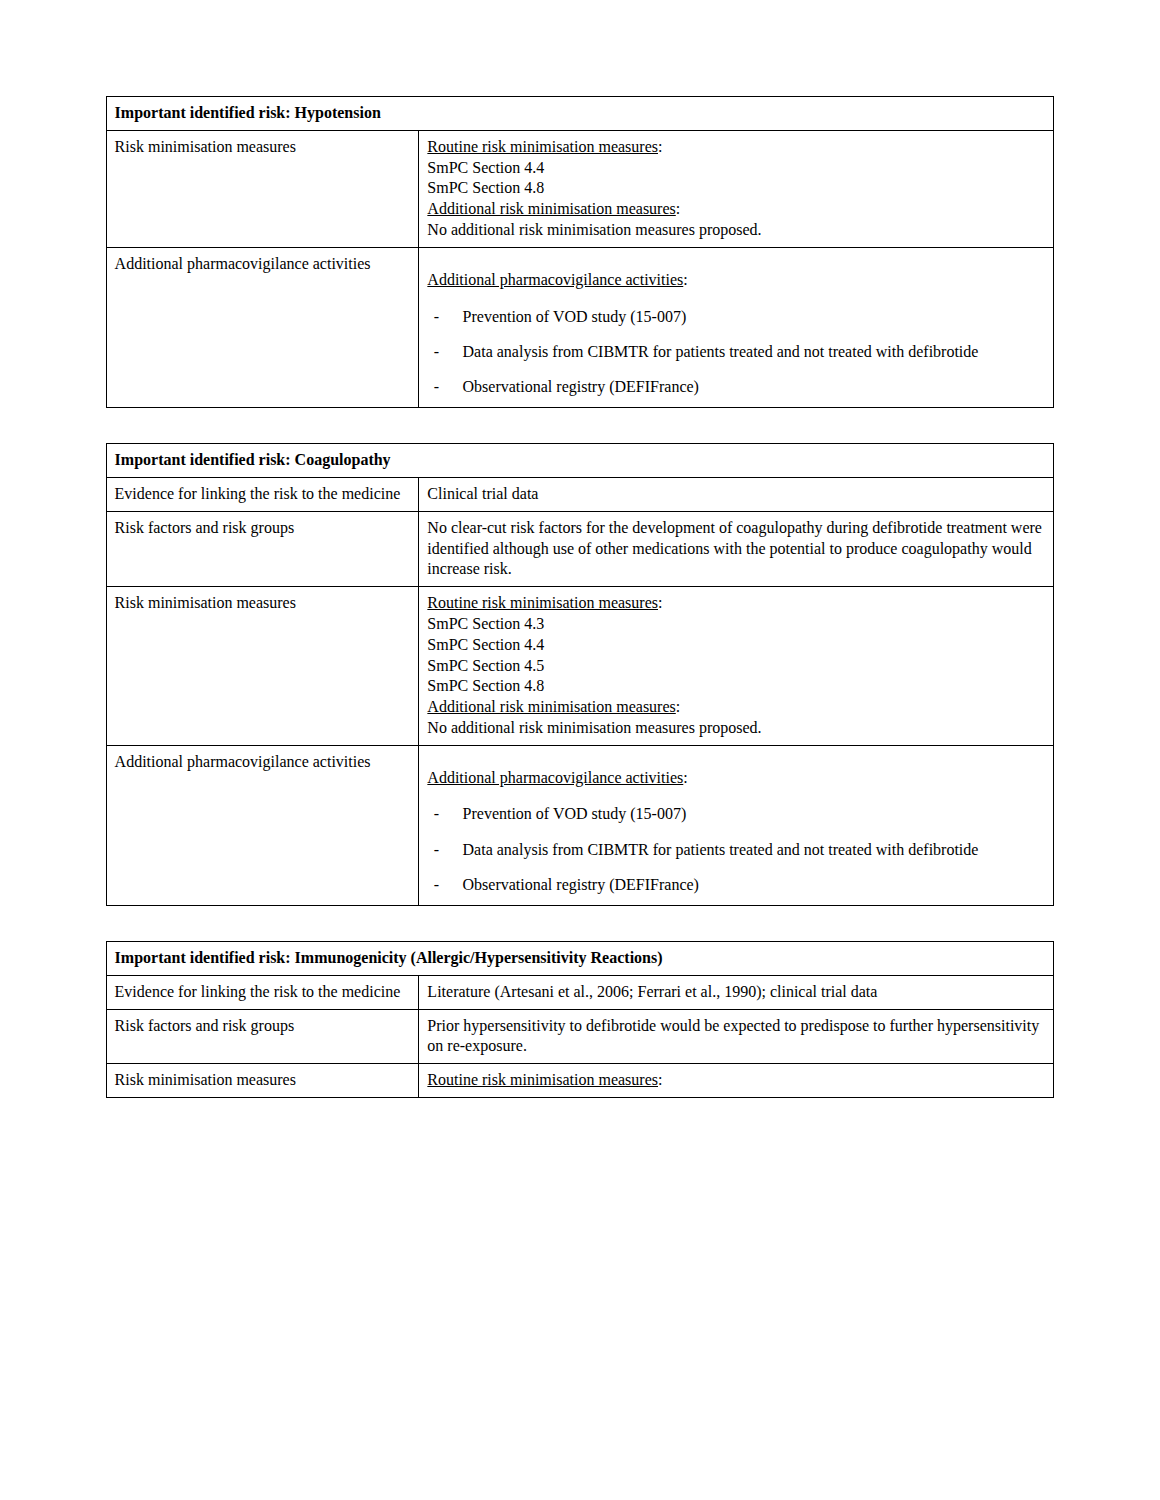| Important identified risk: Hypotension |
| Risk minimisation measures | Routine risk minimisation measures : SmPC Section 4.4 SmPC Section 4.8 Additional risk minimisation measures : No additional risk minimisation measures proposed. |
| Additional pharmacovigilance activities | Additional pharmacovigilance activities : Prevention of VOD study (15-007) Data analysis from CIBMTR for patients treated and not treated with defibrotide Observational registry (DEFIFrance) |
| Important identified risk: Coagulopathy |
| Evidence for linking the risk to the medicine | Clinical trial data |
| Risk factors and risk groups | No clear-cut risk factors for the development of coagulopathy during defibrotide treatment were identified although use of other medications with the potential to produce coagulopathy would increase risk. |
| Risk minimisation measures | Routine risk minimisation measures : SmPC Section 4.3 SmPC Section 4.4 SmPC Section 4.5 SmPC Section 4.8 Additional risk minimisation measures : No additional risk minimisation measures proposed. |
| Additional pharmacovigilance activities | Additional pharmacovigilance activities : Prevention of VOD study (15-007) Data analysis from CIBMTR for patients treated and not treated with defibrotide Observational registry (DEFIFrance) |
| Important identified risk: Immunogenicity (Allergic/Hypersensitivity Reactions) |
| Evidence for linking the risk to the medicine | Literature (Artesani et al., 2006; Ferrari et al., 1990); clinical trial data |
| Risk factors and risk groups | Prior hypersensitivity to defibrotide would be expected to predispose to further hypersensitivity on re-exposure. |
| Risk minimisation measures | Routine risk minimisation measures : |